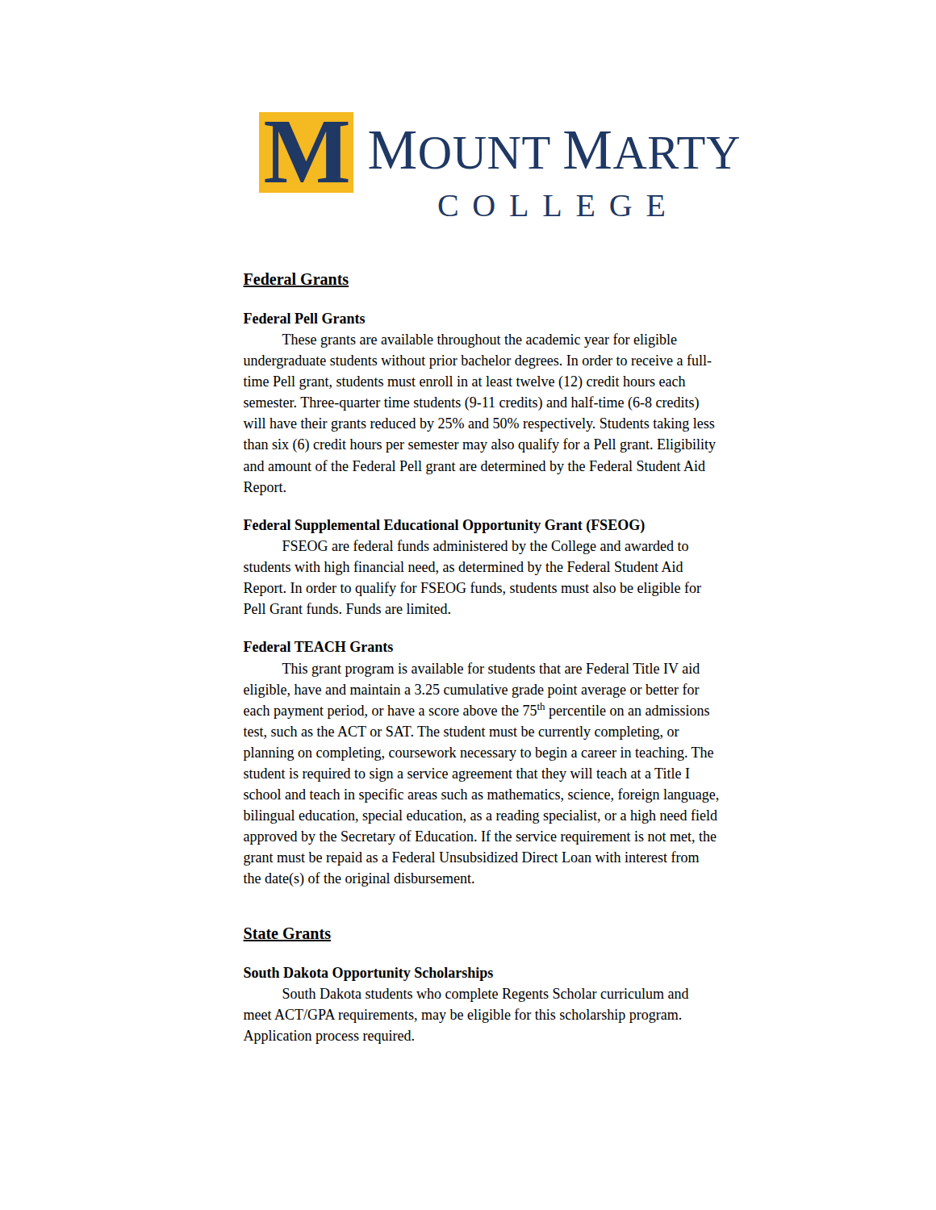M
MOUNT MARTY
COLLEGE
Federal Grants
Federal Pell Grants
These grants are available throughout the academic year for eligible undergraduate students without prior bachelor degrees. In order to receive a full-time Pell grant, students must enroll in at least twelve (12) credit hours each semester. Three-quarter time students (9-11 credits) and half-time (6-8 credits) will have their grants reduced by 25% and 50% respectively. Students taking less than six (6) credit hours per semester may also qualify for a Pell grant. Eligibility and amount of the Federal Pell grant are determined by the Federal Student Aid Report.
Federal Supplemental Educational Opportunity Grant (FSEOG)
FSEOG are federal funds administered by the College and awarded to students with high financial need, as determined by the Federal Student Aid Report. In order to qualify for FSEOG funds, students must also be eligible for Pell Grant funds. Funds are limited.
Federal TEACH Grants
This grant program is available for students that are Federal Title IV aid eligible, have and maintain a 3.25 cumulative grade point average or better for each payment period, or have a score above the 75th percentile on an admissions test, such as the ACT or SAT. The student must be currently completing, or planning on completing, coursework necessary to begin a career in teaching. The student is required to sign a service agreement that they will teach at a Title I school and teach in specific areas such as mathematics, science, foreign language, bilingual education, special education, as a reading specialist, or a high need field approved by the Secretary of Education. If the service requirement is not met, the grant must be repaid as a Federal Unsubsidized Direct Loan with interest from the date(s) of the original disbursement.
State Grants
South Dakota Opportunity Scholarships
South Dakota students who complete Regents Scholar curriculum and meet ACT/GPA requirements, may be eligible for this scholarship program. Application process required.